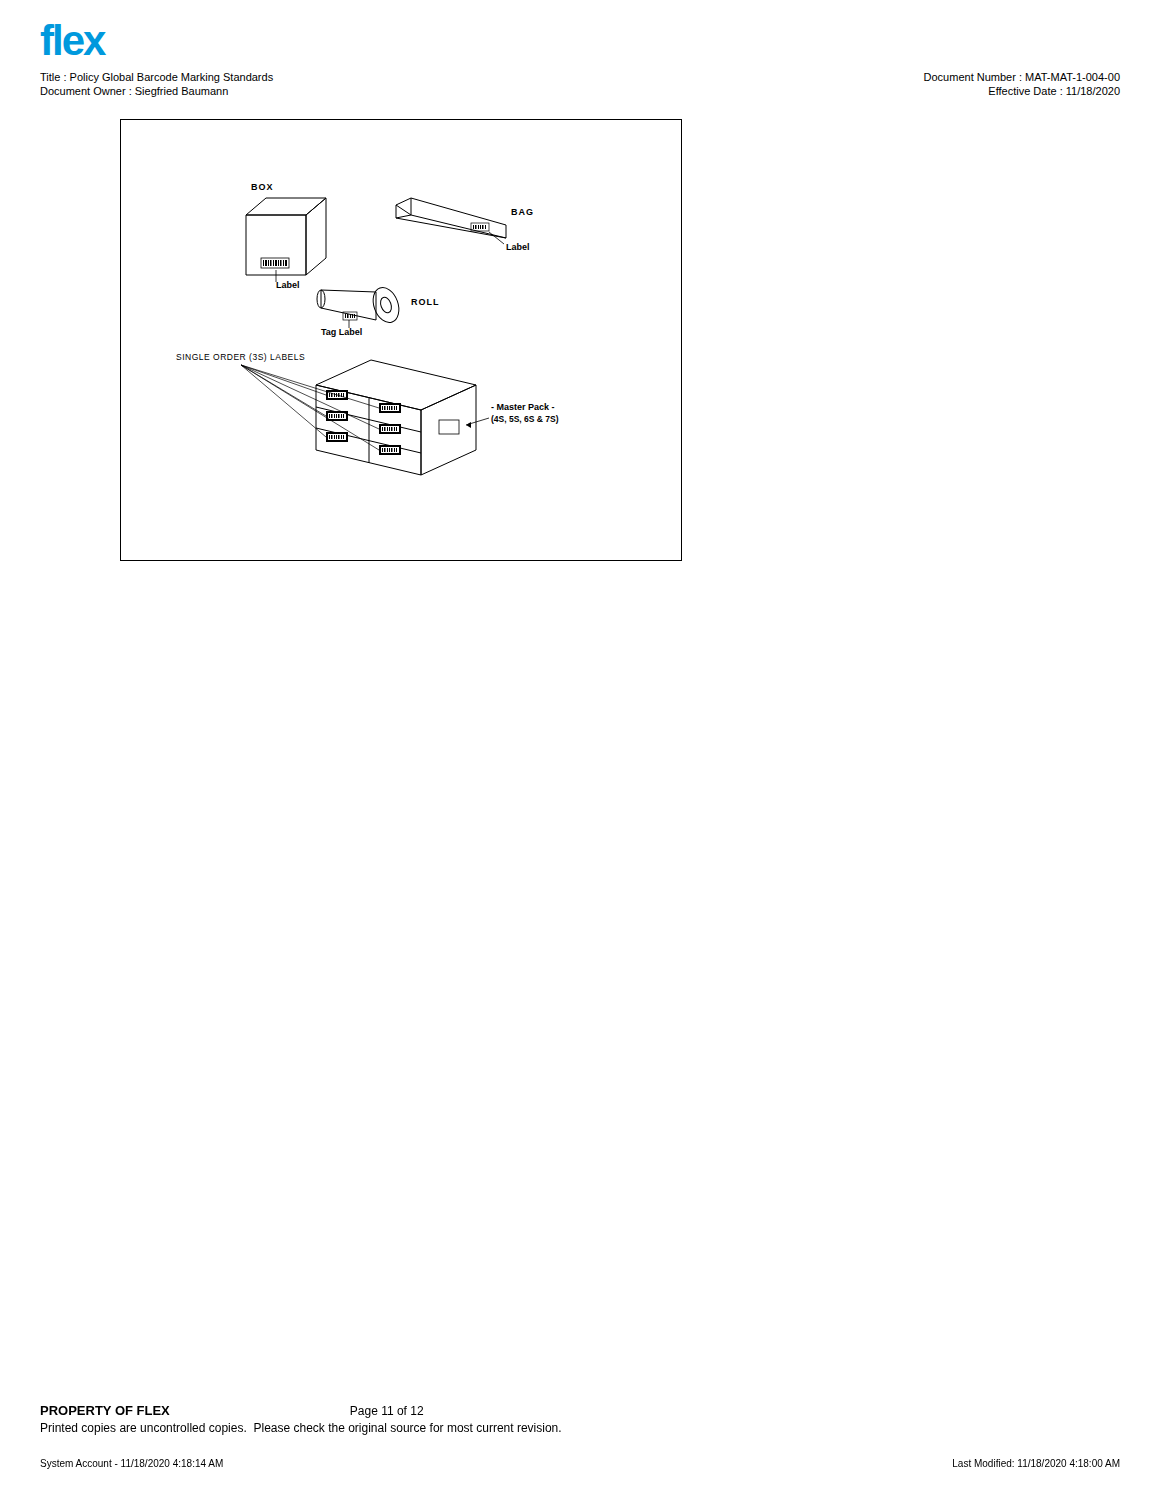flex
| Title : Policy Global Barcode Marking Standards | Document Number : MAT-MAT-1-004-00 |
| Document Owner : Siegfried Baumann | Effective Date : 11/18/2020 |
BOX Label BAG Label ROLL Tag Label SINGLE ORDER (3S) LABELS - Master Pack - (4S, 5S, 6S & 7S)
PROPERTY OF FLEX Page 11 of 12
Printed copies are uncontrolled copies. Please check the original source for most current revision.
System Account - 11/18/2020 4:18:14 AM Last Modified: 11/18/2020 4:18:00 AM